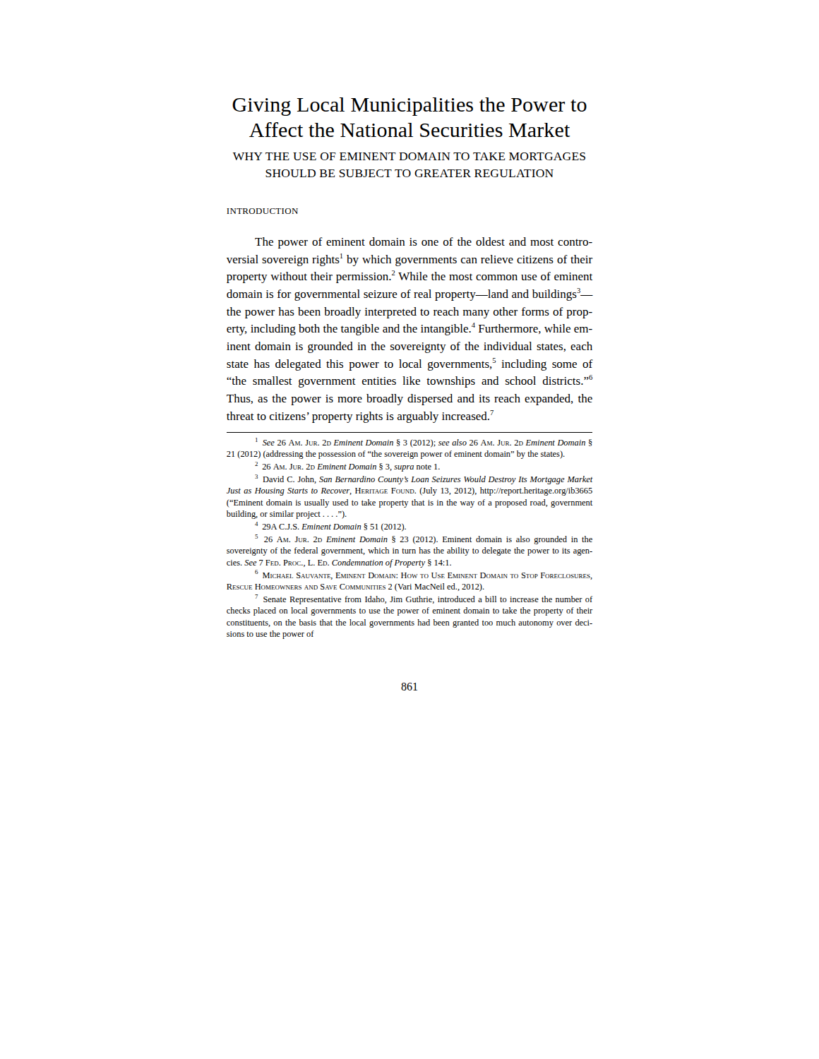Giving Local Municipalities the Power to Affect the National Securities Market
Why the Use of Eminent Domain to Take Mortgages Should Be Subject to Greater Regulation
Introduction
The power of eminent domain is one of the oldest and most controversial sovereign rights1 by which governments can relieve citizens of their property without their permission.2 While the most common use of eminent domain is for governmental seizure of real property—land and buildings3—the power has been broadly interpreted to reach many other forms of property, including both the tangible and the intangible.4 Furthermore, while eminent domain is grounded in the sovereignty of the individual states, each state has delegated this power to local governments,5 including some of “the smallest government entities like townships and school districts.”6 Thus, as the power is more broadly dispersed and its reach expanded, the threat to citizens’ property rights is arguably increased.7
1 See 26 Am. Jur. 2d Eminent Domain § 3 (2012); see also 26 Am. Jur. 2d Eminent Domain § 21 (2012) (addressing the possession of “the sovereign power of eminent domain” by the states).
2 26 Am. Jur. 2d Eminent Domain § 3, supra note 1.
3 David C. John, San Bernardino County’s Loan Seizures Would Destroy Its Mortgage Market Just as Housing Starts to Recover, Heritage Found. (July 13, 2012), http://report.heritage.org/ib3665 (“Eminent domain is usually used to take property that is in the way of a proposed road, government building, or similar project . . . .”).
4 29A C.J.S. Eminent Domain § 51 (2012).
5 26 Am. Jur. 2d Eminent Domain § 23 (2012). Eminent domain is also grounded in the sovereignty of the federal government, which in turn has the ability to delegate the power to its agencies. See 7 Fed. Proc., L. Ed. Condemnation of Property § 14:1.
6 Michael Sauvante, Eminent Domain: How to Use Eminent Domain to Stop Foreclosures, Rescue Homeowners and Save Communities 2 (Vari MacNeil ed., 2012).
7 Senate Representative from Idaho, Jim Guthrie, introduced a bill to increase the number of checks placed on local governments to use the power of eminent domain to take the property of their constituents, on the basis that the local governments had been granted too much autonomy over decisions to use the power of
861